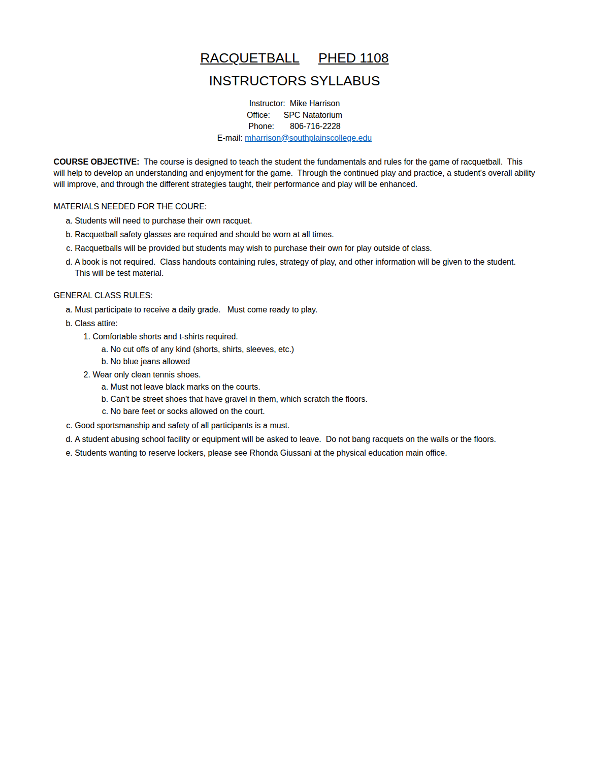RACQUETBALL PHED 1108
INSTRUCTORS SYLLABUS
Instructor: Mike Harrison
Office: SPC Natatorium
Phone: 806-716-2228
E-mail: mharrison@southplainscollege.edu
COURSE OBJECTIVE: The course is designed to teach the student the fundamentals and rules for the game of racquetball. This will help to develop an understanding and enjoyment for the game. Through the continued play and practice, a student's overall ability will improve, and through the different strategies taught, their performance and play will be enhanced.
MATERIALS NEEDED FOR THE COURE:
Students will need to purchase their own racquet.
Racquetball safety glasses are required and should be worn at all times.
Racquetballs will be provided but students may wish to purchase their own for play outside of class.
A book is not required. Class handouts containing rules, strategy of play, and other information will be given to the student. This will be test material.
GENERAL CLASS RULES:
Must participate to receive a daily grade. Must come ready to play.
Class attire:
Comfortable shorts and t-shirts required.
No cut offs of any kind (shorts, shirts, sleeves, etc.)
No blue jeans allowed
Wear only clean tennis shoes.
Must not leave black marks on the courts.
Can't be street shoes that have gravel in them, which scratch the floors.
No bare feet or socks allowed on the court.
Good sportsmanship and safety of all participants is a must.
A student abusing school facility or equipment will be asked to leave. Do not bang racquets on the walls or the floors.
Students wanting to reserve lockers, please see Rhonda Giussani at the physical education main office.